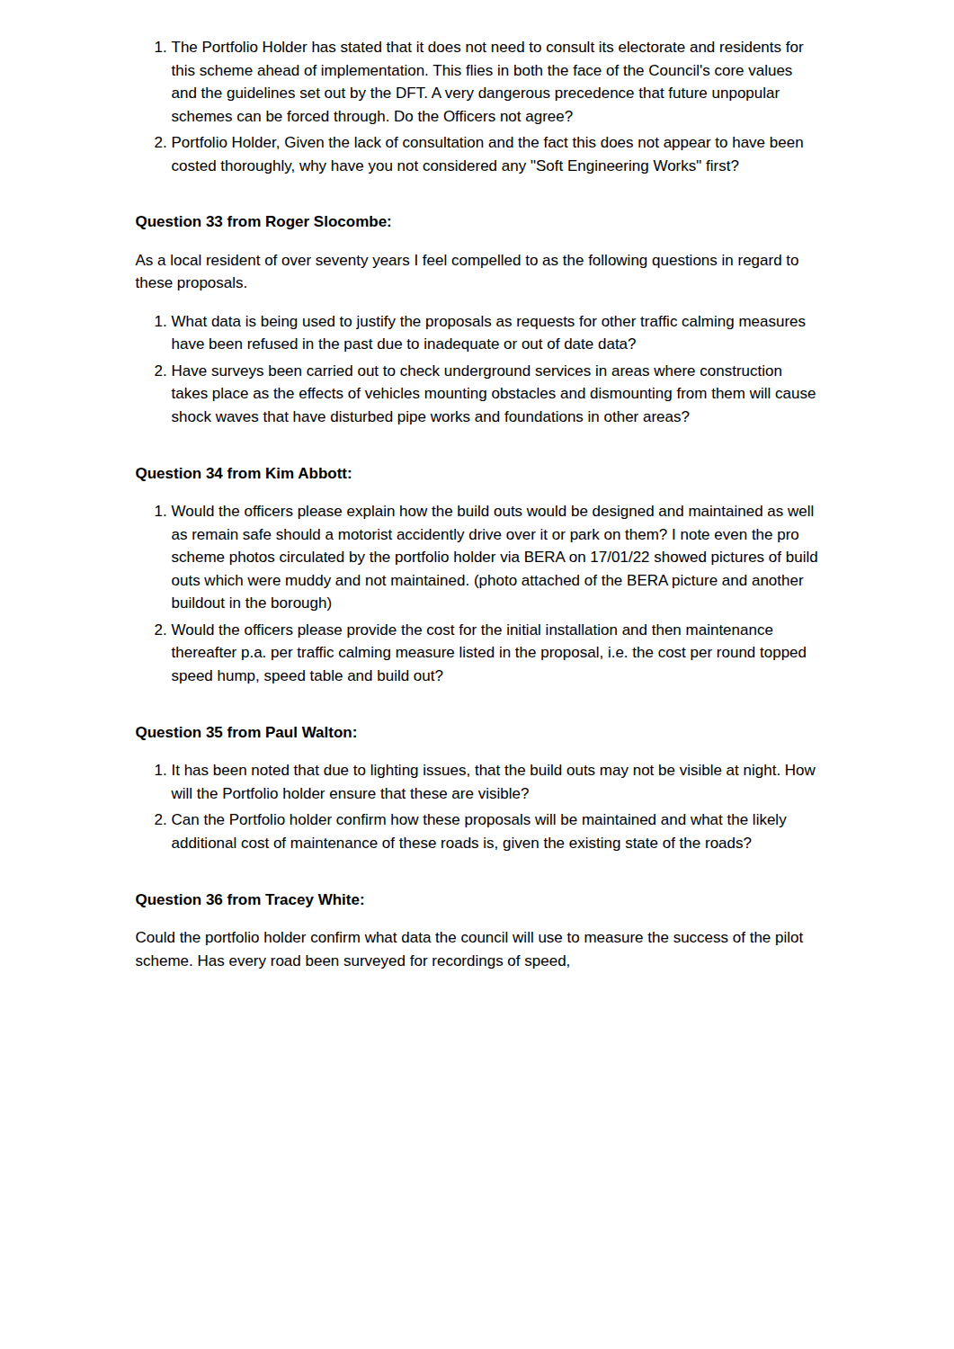The Portfolio Holder has stated that it does not need to consult its electorate and residents for this scheme ahead of implementation. This flies in both the face of the Council's core values and the guidelines set out by the DFT. A very dangerous precedence that future unpopular schemes can be forced through. Do the Officers not agree?
Portfolio Holder, Given the lack of consultation and the fact this does not appear to have been costed thoroughly, why have you not considered any "Soft Engineering Works" first?
Question 33 from Roger Slocombe:
As a local resident of over seventy years I feel compelled to as the following questions in regard to these proposals.
What data is being used to justify the proposals as requests for other traffic calming measures have been refused in the past due to inadequate or out of date data?
Have surveys been carried out to check underground services in areas where construction takes place as the effects of vehicles mounting obstacles and dismounting from them will cause shock waves that have disturbed pipe works and foundations in other areas?
Question 34 from Kim Abbott:
Would the officers please explain how the build outs would be designed and maintained as well as remain safe should a motorist accidently drive over it or park on them? I note even the pro scheme photos circulated by the portfolio holder via BERA on 17/01/22 showed pictures of build outs which were muddy and not maintained. (photo attached of the BERA picture and another buildout in the borough)
Would the officers please provide the cost for the initial installation and then maintenance thereafter p.a. per traffic calming measure listed in the proposal, i.e. the cost per round topped speed hump, speed table and build out?
Question 35 from Paul Walton:
It has been noted that due to lighting issues, that the build outs may not be visible at night. How will the Portfolio holder ensure that these are visible?
Can the Portfolio holder confirm how these proposals will be maintained and what the likely additional cost of maintenance of these roads is, given the existing state of the roads?
Question 36 from Tracey White:
Could the portfolio holder confirm what data the council will use to measure the success of the pilot scheme. Has every road been surveyed for recordings of speed,